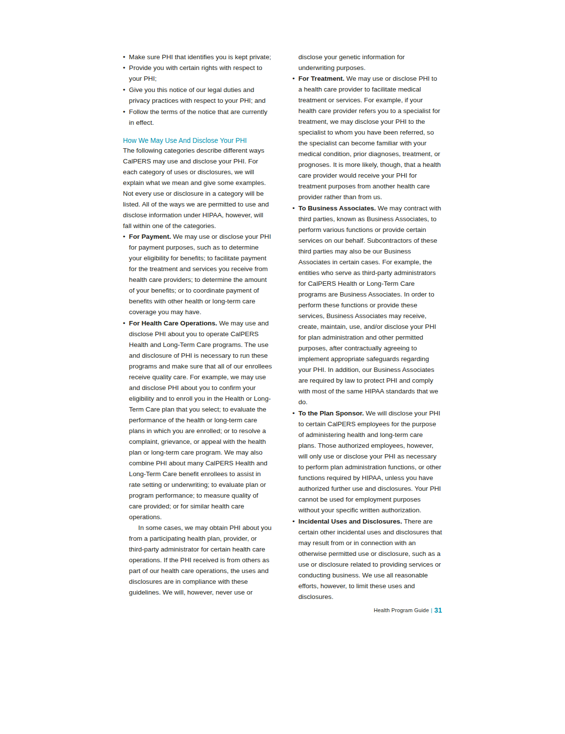Make sure PHI that identifies you is kept private;
Provide you with certain rights with respect to your PHI;
Give you this notice of our legal duties and privacy practices with respect to your PHI; and
Follow the terms of the notice that are currently in effect.
How We May Use And Disclose Your PHI
The following categories describe different ways CalPERS may use and disclose your PHI. For each category of uses or disclosures, we will explain what we mean and give some examples. Not every use or disclosure in a category will be listed. All of the ways we are permitted to use and disclose information under HIPAA, however, will fall within one of the categories.
For Payment. We may use or disclose your PHI for payment purposes, such as to determine your eligibility for benefits; to facilitate payment for the treatment and services you receive from health care providers; to determine the amount of your benefits; or to coordinate payment of benefits with other health or long-term care coverage you may have.
For Health Care Operations. We may use and disclose PHI about you to operate CalPERS Health and Long-Term Care programs. The use and disclosure of PHI is necessary to run these programs and make sure that all of our enrollees receive quality care. For example, we may use and disclose PHI about you to confirm your eligibility and to enroll you in the Health or Long-Term Care plan that you select; to evaluate the performance of the health or long-term care plans in which you are enrolled; or to resolve a complaint, grievance, or appeal with the health plan or long-term care program. We may also combine PHI about many CalPERS Health and Long-Term Care benefit enrollees to assist in rate setting or underwriting; to evaluate plan or program performance; to measure quality of care provided; or for similar health care operations.
In some cases, we may obtain PHI about you from a participating health plan, provider, or third-party administrator for certain health care operations. If the PHI received is from others as part of our health care operations, the uses and disclosures are in compliance with these guidelines. We will, however, never use or disclose your genetic information for underwriting purposes.
For Treatment. We may use or disclose PHI to a health care provider to facilitate medical treatment or services. For example, if your health care provider refers you to a specialist for treatment, we may disclose your PHI to the specialist to whom you have been referred, so the specialist can become familiar with your medical condition, prior diagnoses, treatment, or prognoses. It is more likely, though, that a health care provider would receive your PHI for treatment purposes from another health care provider rather than from us.
To Business Associates. We may contract with third parties, known as Business Associates, to perform various functions or provide certain services on our behalf. Subcontractors of these third parties may also be our Business Associates in certain cases. For example, the entities who serve as third-party administrators for CalPERS Health or Long-Term Care programs are Business Associates. In order to perform these functions or provide these services, Business Associates may receive, create, maintain, use, and/or disclose your PHI for plan administration and other permitted purposes, after contractually agreeing to implement appropriate safeguards regarding your PHI. In addition, our Business Associates are required by law to protect PHI and comply with most of the same HIPAA standards that we do.
To the Plan Sponsor. We will disclose your PHI to certain CalPERS employees for the purpose of administering health and long-term care plans. Those authorized employees, however, will only use or disclose your PHI as necessary to perform plan administration functions, or other functions required by HIPAA, unless you have authorized further use and disclosures. Your PHI cannot be used for employment purposes without your specific written authorization.
Incidental Uses and Disclosures. There are certain other incidental uses and disclosures that may result from or in connection with an otherwise permitted use or disclosure, such as a use or disclosure related to providing services or conducting business. We use all reasonable efforts, however, to limit these uses and disclosures.
Health Program Guide|31